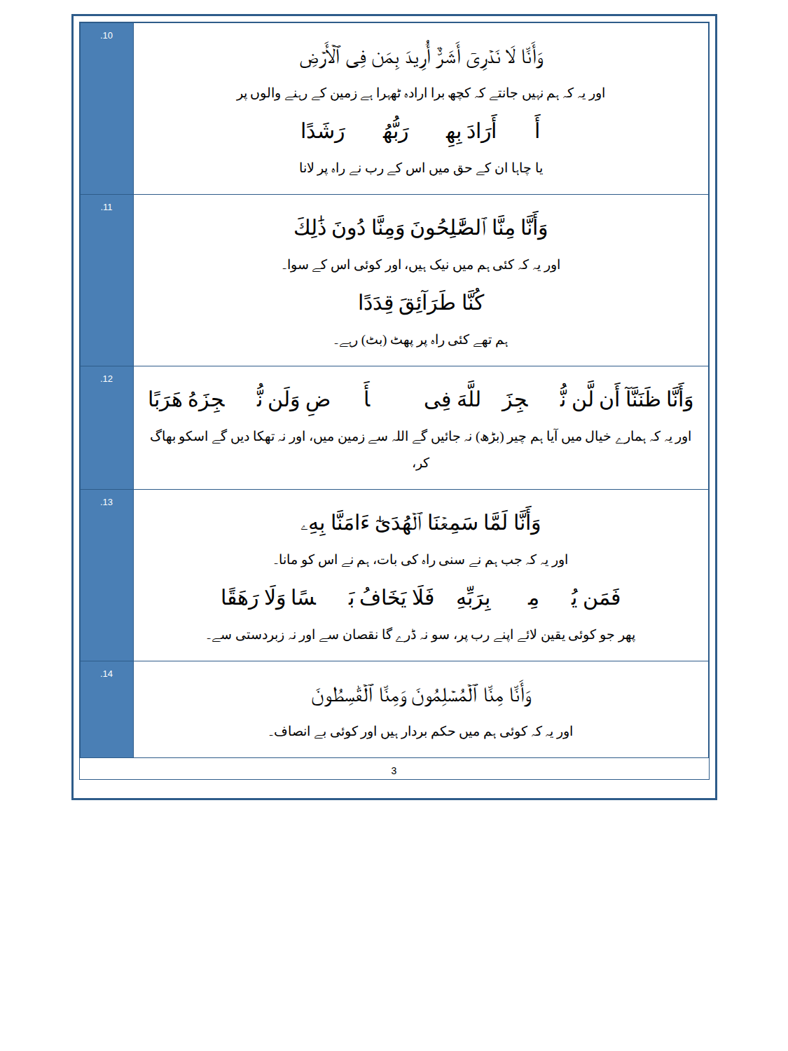| وَأَنَّا لَا نَدۡرِىٓ أَشَرٌّ أُرِيدَ بِمَن فِى ٱلۡأَرۡضِ اور یہ کہ ہم نہیں جانتے کہ کچھ برا ارادہ ٹھہرا ہے زمین کے رہنے والوں پر أَمۡ أَرَادَ بِهِمۡ رَبُّهُمۡ رَشَدًا یا چاہا ان کے حق میں اس کے رب نے راہ پر لانا | 10. |
| وَأَنَّا مِنَّا ٱلصَّٰلِحُونَ وَمِنَّا دُونَ ذَٰلِكَ اور یہ کہ کئی ہم میں نیک ہیں، اور کوئی اس کے سوا۔ كُنَّا طَرَآئِقَ قِدَدًا ہم تھے کئی راہ پر پھٹ (بٹ) رہے۔ | 11. |
| وَأَنَّا ظَنَنَّآ أَن لَّن نُّعۡجِزَ ٱللَّهَ فِى ٱلۡأَرۡضِ وَلَن نُّعۡجِزَهُ هَرَبًا اور یہ کہ ہمارے خیال میں آیا ہم چیر (بڑھ) نہ جائیں گے اللہ سے زمین میں، اور نہ تھکا دیں گے اسکو بھاگ کر، | 12. |
| وَأَنَّا لَمَّا سَمِعۡنَا ٱلۡهُدَىٰٓ ءَامَنَّا بِهِۦ اور یہ کہ جب ہم نے سنی راہ کی بات، ہم نے اس کو مانا۔ فَمَن يُؤۡمِنۡ بِرَبِّهِۦ فَلَا يَخَافُ بَخۡسًا وَلَا رَهَقًا پھر جو کوئی یقین لائے اپنے رب پر، سو نہ ڈرے گا نقصان سے اور نہ زبردستی سے۔ | 13. |
| وَأَنَّا مِنَّا ٱلۡمُسۡلِمُونَ وَمِنَّا ٱلۡقَٰسِطُونَ اور یہ کہ کوئی ہم میں حکم بردار ہیں اور کوئی بے انصاف۔ | 14. |
3